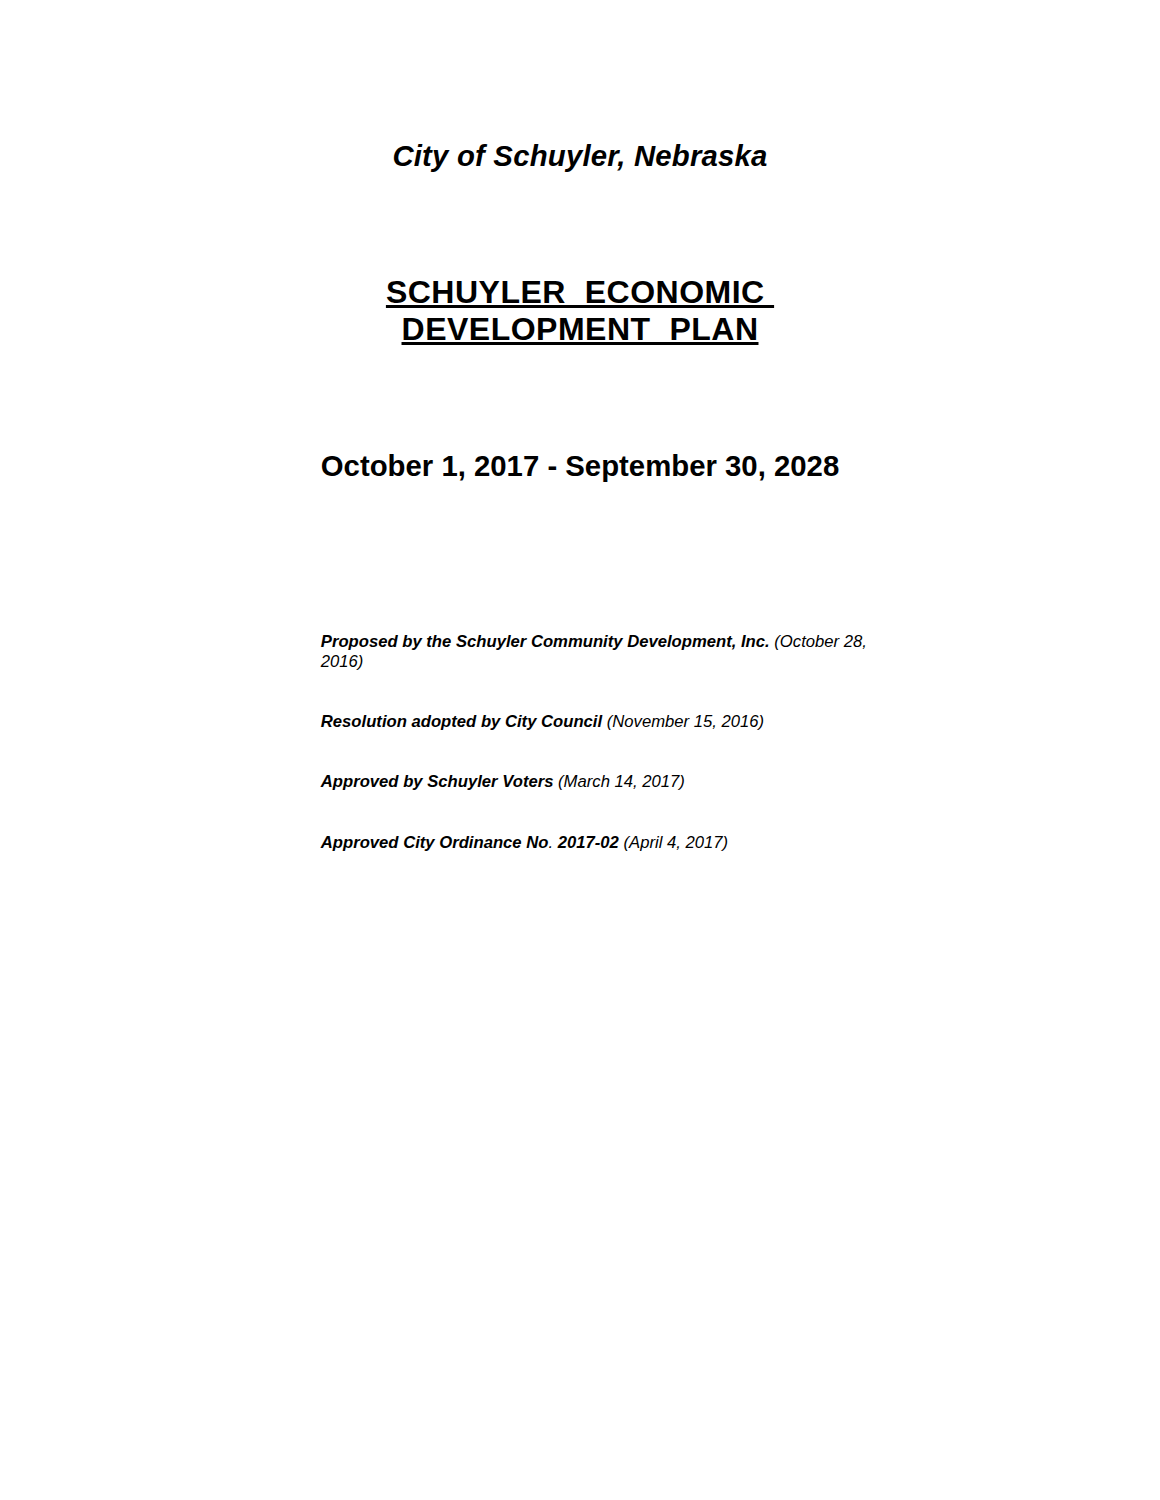City of Schuyler, Nebraska
SCHUYLER ECONOMIC DEVELOPMENT PLAN
October 1, 2017 - September 30, 2028
Proposed by the Schuyler Community Development, Inc. (October 28, 2016)
Resolution adopted by City Council (November 15, 2016)
Approved by Schuyler Voters (March 14, 2017)
Approved City Ordinance No. 2017-02 (April 4, 2017)